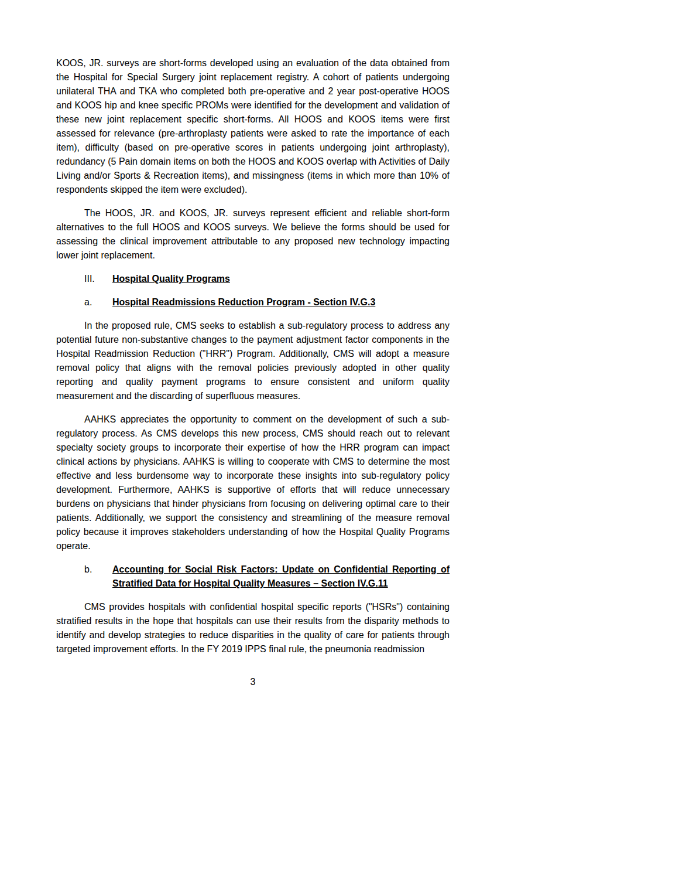KOOS, JR. surveys are short-forms developed using an evaluation of the data obtained from the Hospital for Special Surgery joint replacement registry. A cohort of patients undergoing unilateral THA and TKA who completed both pre-operative and 2 year post-operative HOOS and KOOS hip and knee specific PROMs were identified for the development and validation of these new joint replacement specific short-forms. All HOOS and KOOS items were first assessed for relevance (pre-arthroplasty patients were asked to rate the importance of each item), difficulty (based on pre-operative scores in patients undergoing joint arthroplasty), redundancy (5 Pain domain items on both the HOOS and KOOS overlap with Activities of Daily Living and/or Sports & Recreation items), and missingness (items in which more than 10% of respondents skipped the item were excluded).
The HOOS, JR. and KOOS, JR. surveys represent efficient and reliable short-form alternatives to the full HOOS and KOOS surveys. We believe the forms should be used for assessing the clinical improvement attributable to any proposed new technology impacting lower joint replacement.
III. Hospital Quality Programs
a. Hospital Readmissions Reduction Program - Section IV.G.3
In the proposed rule, CMS seeks to establish a sub-regulatory process to address any potential future non-substantive changes to the payment adjustment factor components in the Hospital Readmission Reduction ("HRR") Program. Additionally, CMS will adopt a measure removal policy that aligns with the removal policies previously adopted in other quality reporting and quality payment programs to ensure consistent and uniform quality measurement and the discarding of superfluous measures.
AAHKS appreciates the opportunity to comment on the development of such a sub-regulatory process. As CMS develops this new process, CMS should reach out to relevant specialty society groups to incorporate their expertise of how the HRR program can impact clinical actions by physicians. AAHKS is willing to cooperate with CMS to determine the most effective and less burdensome way to incorporate these insights into sub-regulatory policy development. Furthermore, AAHKS is supportive of efforts that will reduce unnecessary burdens on physicians that hinder physicians from focusing on delivering optimal care to their patients. Additionally, we support the consistency and streamlining of the measure removal policy because it improves stakeholders understanding of how the Hospital Quality Programs operate.
b. Accounting for Social Risk Factors: Update on Confidential Reporting of Stratified Data for Hospital Quality Measures – Section IV.G.11
CMS provides hospitals with confidential hospital specific reports ("HSRs") containing stratified results in the hope that hospitals can use their results from the disparity methods to identify and develop strategies to reduce disparities in the quality of care for patients through targeted improvement efforts. In the FY 2019 IPPS final rule, the pneumonia readmission
3